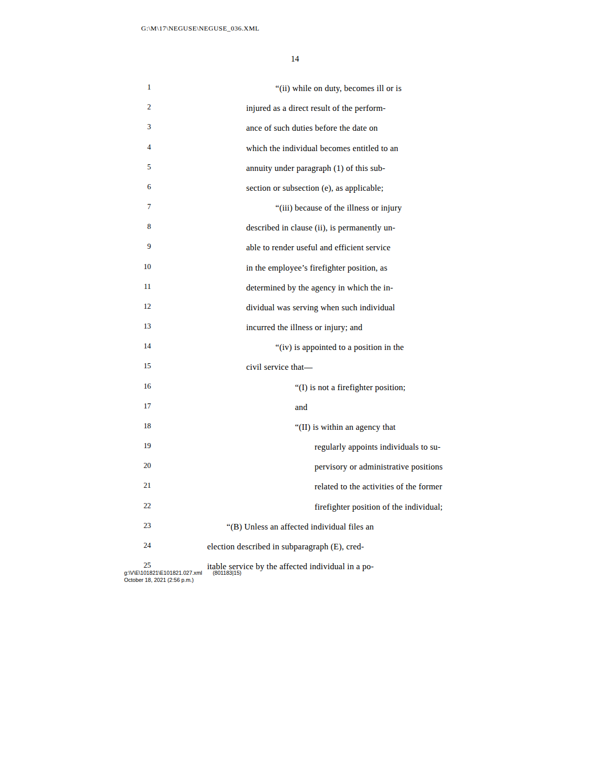G:\M\17\NEGUSE\NEGUSE_036.XML
14
| 1 | “(ii) while on duty, becomes ill or is |
| 2 | injured as a direct result of the perform- |
| 3 | ance of such duties before the date on |
| 4 | which the individual becomes entitled to an |
| 5 | annuity under paragraph (1) of this sub- |
| 6 | section or subsection (e), as applicable; |
| 7 | “(iii) because of the illness or injury |
| 8 | described in clause (ii), is permanently un- |
| 9 | able to render useful and efficient service |
| 10 | in the employee’s firefighter position, as |
| 11 | determined by the agency in which the in- |
| 12 | dividual was serving when such individual |
| 13 | incurred the illness or injury; and |
| 14 | “(iv) is appointed to a position in the |
| 15 | civil service that— |
| 16 | “(I) is not a firefighter position; |
| 17 | and |
| 18 | “(II) is within an agency that |
| 19 | regularly appoints individuals to su- |
| 20 | pervisory or administrative positions |
| 21 | related to the activities of the former |
| 22 | firefighter position of the individual; |
| 23 | “(B) Unless an affected individual files an |
| 24 | election described in subparagraph (E), cred- |
| 25 | itable service by the affected individual in a po- |
g:\V\E\101821\E101821.027.xml (801183|15)
October 18, 2021 (2:56 p.m.)